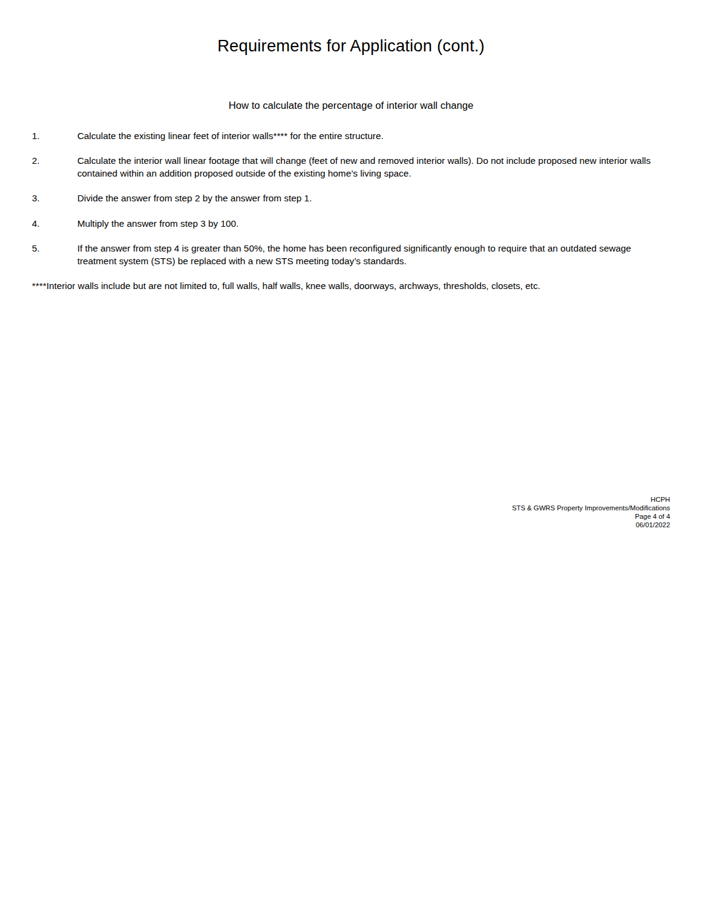Requirements for Application (cont.)
How to calculate the percentage of interior wall change
1. Calculate the existing linear feet of interior walls**** for the entire structure.
2. Calculate the interior wall linear footage that will change (feet of new and removed interior walls). Do not include proposed new interior walls contained within an addition proposed outside of the existing home’s living space.
3. Divide the answer from step 2 by the answer from step 1.
4. Multiply the answer from step 3 by 100.
5. If the answer from step 4 is greater than 50%, the home has been reconfigured significantly enough to require that an outdated sewage treatment system (STS) be replaced with a new STS meeting today’s standards.
****Interior walls include but are not limited to, full walls, half walls, knee walls, doorways, archways, thresholds, closets, etc.
HCPH
STS & GWRS Property Improvements/Modifications
Page 4 of 4
06/01/2022